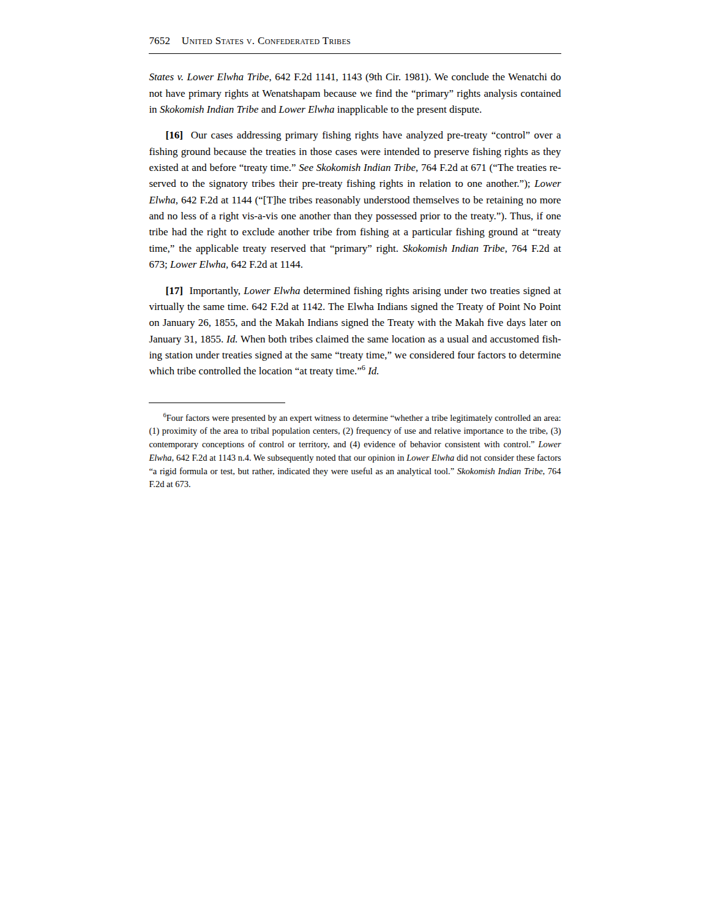7652 United States v. Confederated Tribes
States v. Lower Elwha Tribe, 642 F.2d 1141, 1143 (9th Cir. 1981). We conclude the Wenatchi do not have primary rights at Wenatshapam because we find the “primary” rights analysis contained in Skokomish Indian Tribe and Lower Elwha inapplicable to the present dispute.
[16] Our cases addressing primary fishing rights have analyzed pre-treaty “control” over a fishing ground because the treaties in those cases were intended to preserve fishing rights as they existed at and before “treaty time.” See Skokomish Indian Tribe, 764 F.2d at 671 (“The treaties reserved to the signatory tribes their pre-treaty fishing rights in relation to one another.”); Lower Elwha, 642 F.2d at 1144 (“[T]he tribes reasonably understood themselves to be retaining no more and no less of a right vis-a-vis one another than they possessed prior to the treaty.”). Thus, if one tribe had the right to exclude another tribe from fishing at a particular fishing ground at “treaty time,” the applicable treaty reserved that “primary” right. Skokomish Indian Tribe, 764 F.2d at 673; Lower Elwha, 642 F.2d at 1144.
[17] Importantly, Lower Elwha determined fishing rights arising under two treaties signed at virtually the same time. 642 F.2d at 1142. The Elwha Indians signed the Treaty of Point No Point on January 26, 1855, and the Makah Indians signed the Treaty with the Makah five days later on January 31, 1855. Id. When both tribes claimed the same location as a usual and accustomed fishing station under treaties signed at the same “treaty time,” we considered four factors to determine which tribe controlled the location “at treaty time.”6 Id.
6 Four factors were presented by an expert witness to determine “whether a tribe legitimately controlled an area: (1) proximity of the area to tribal population centers, (2) frequency of use and relative importance to the tribe, (3) contemporary conceptions of control or territory, and (4) evidence of behavior consistent with control.” Lower Elwha, 642 F.2d at 1143 n.4. We subsequently noted that our opinion in Lower Elwha did not consider these factors “a rigid formula or test, but rather, indicated they were useful as an analytical tool.” Skokomish Indian Tribe, 764 F.2d at 673.